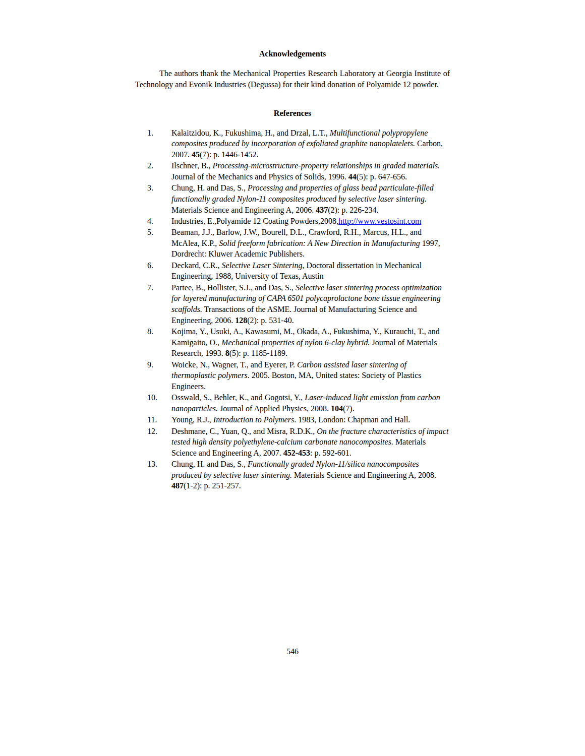Acknowledgements
The authors thank the Mechanical Properties Research Laboratory at Georgia Institute of Technology and Evonik Industries (Degussa) for their kind donation of Polyamide 12 powder.
References
1. Kalaitzidou, K., Fukushima, H., and Drzal, L.T., Multifunctional polypropylene composites produced by incorporation of exfoliated graphite nanoplatelets. Carbon, 2007. 45(7): p. 1446-1452.
2. Ilschner, B., Processing-microstructure-property relationships in graded materials. Journal of the Mechanics and Physics of Solids, 1996. 44(5): p. 647-656.
3. Chung, H. and Das, S., Processing and properties of glass bead particulate-filled functionally graded Nylon-11 composites produced by selective laser sintering. Materials Science and Engineering A, 2006. 437(2): p. 226-234.
4. Industries, E.,Polyamide 12 Coating Powders,2008,http://www.vestosint.com
5. Beaman, J.J., Barlow, J.W., Bourell, D.L., Crawford, R.H., Marcus, H.L., and McAlea, K.P., Solid freeform fabrication: A New Direction in Manufacturing 1997, Dordrecht: Kluwer Academic Publishers.
6. Deckard, C.R., Selective Laser Sintering, Doctoral dissertation in Mechanical Engineering, 1988, University of Texas, Austin
7. Partee, B., Hollister, S.J., and Das, S., Selective laser sintering process optimization for layered manufacturing of CAPA 6501 polycaprolactone bone tissue engineering scaffolds. Transactions of the ASME. Journal of Manufacturing Science and Engineering, 2006. 128(2): p. 531-40.
8. Kojima, Y., Usuki, A., Kawasumi, M., Okada, A., Fukushima, Y., Kurauchi, T., and Kamigaito, O., Mechanical properties of nylon 6-clay hybrid. Journal of Materials Research, 1993. 8(5): p. 1185-1189.
9. Woicke, N., Wagner, T., and Eyerer, P. Carbon assisted laser sintering of thermoplastic polymers. 2005. Boston, MA, United states: Society of Plastics Engineers.
10. Osswald, S., Behler, K., and Gogotsi, Y., Laser-induced light emission from carbon nanoparticles. Journal of Applied Physics, 2008. 104(7).
11. Young, R.J., Introduction to Polymers. 1983, London: Chapman and Hall.
12. Deshmane, C., Yuan, Q., and Misra, R.D.K., On the fracture characteristics of impact tested high density polyethylene-calcium carbonate nanocomposites. Materials Science and Engineering A, 2007. 452-453: p. 592-601.
13. Chung, H. and Das, S., Functionally graded Nylon-11/silica nanocomposites produced by selective laser sintering. Materials Science and Engineering A, 2008. 487(1-2): p. 251-257.
546